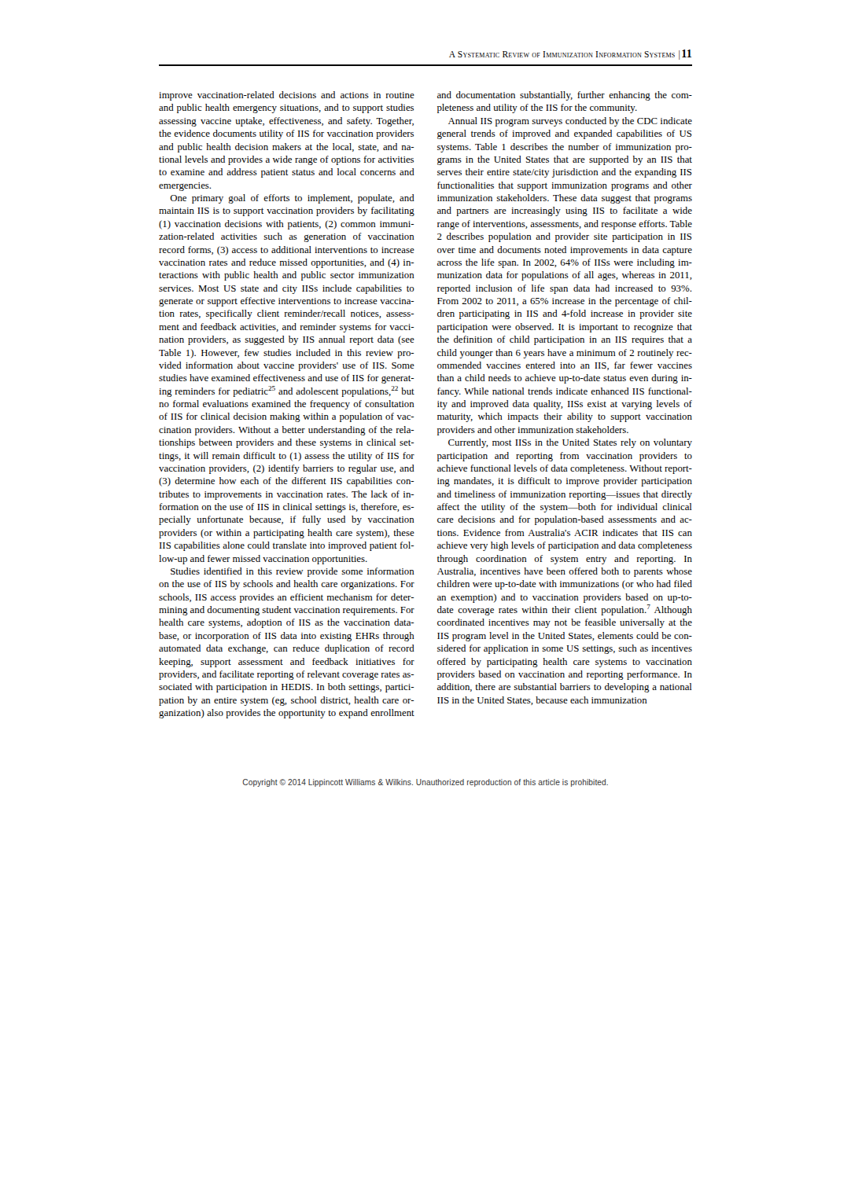A Systematic Review of Immunization Information Systems|11
improve vaccination-related decisions and actions in routine and public health emergency situations, and to support studies assessing vaccine uptake, effectiveness, and safety. Together, the evidence documents utility of IIS for vaccination providers and public health decision makers at the local, state, and national levels and provides a wide range of options for activities to examine and address patient status and local concerns and emergencies.
One primary goal of efforts to implement, populate, and maintain IIS is to support vaccination providers by facilitating (1) vaccination decisions with patients, (2) common immunization-related activities such as generation of vaccination record forms, (3) access to additional interventions to increase vaccination rates and reduce missed opportunities, and (4) interactions with public health and public sector immunization services. Most US state and city IISs include capabilities to generate or support effective interventions to increase vaccination rates, specifically client reminder/recall notices, assessment and feedback activities, and reminder systems for vaccination providers, as suggested by IIS annual report data (see Table 1). However, few studies included in this review provided information about vaccine providers' use of IIS. Some studies have examined effectiveness and use of IIS for generating reminders for pediatric25 and adolescent populations,22 but no formal evaluations examined the frequency of consultation of IIS for clinical decision making within a population of vaccination providers. Without a better understanding of the relationships between providers and these systems in clinical settings, it will remain difficult to (1) assess the utility of IIS for vaccination providers, (2) identify barriers to regular use, and (3) determine how each of the different IIS capabilities contributes to improvements in vaccination rates. The lack of information on the use of IIS in clinical settings is, therefore, especially unfortunate because, if fully used by vaccination providers (or within a participating health care system), these IIS capabilities alone could translate into improved patient follow-up and fewer missed vaccination opportunities.
Studies identified in this review provide some information on the use of IIS by schools and health care organizations. For schools, IIS access provides an efficient mechanism for determining and documenting student vaccination requirements. For health care systems, adoption of IIS as the vaccination database, or incorporation of IIS data into existing EHRs through automated data exchange, can reduce duplication of record keeping, support assessment and feedback initiatives for providers, and facilitate reporting of relevant coverage rates associated with participation in HEDIS. In both settings, participation by an entire system (eg, school district, health care organization) also provides the opportunity to expand enrollment and documentation substantially, further enhancing the completeness and utility of the IIS for the community.
Annual IIS program surveys conducted by the CDC indicate general trends of improved and expanded capabilities of US systems. Table 1 describes the number of immunization programs in the United States that are supported by an IIS that serves their entire state/city jurisdiction and the expanding IIS functionalities that support immunization programs and other immunization stakeholders. These data suggest that programs and partners are increasingly using IIS to facilitate a wide range of interventions, assessments, and response efforts. Table 2 describes population and provider site participation in IIS over time and documents noted improvements in data capture across the life span. In 2002, 64% of IISs were including immunization data for populations of all ages, whereas in 2011, reported inclusion of life span data had increased to 93%. From 2002 to 2011, a 65% increase in the percentage of children participating in IIS and 4-fold increase in provider site participation were observed. It is important to recognize that the definition of child participation in an IIS requires that a child younger than 6 years have a minimum of 2 routinely recommended vaccines entered into an IIS, far fewer vaccines than a child needs to achieve up-to-date status even during infancy. While national trends indicate enhanced IIS functionality and improved data quality, IISs exist at varying levels of maturity, which impacts their ability to support vaccination providers and other immunization stakeholders.
Currently, most IISs in the United States rely on voluntary participation and reporting from vaccination providers to achieve functional levels of data completeness. Without reporting mandates, it is difficult to improve provider participation and timeliness of immunization reporting—issues that directly affect the utility of the system—both for individual clinical care decisions and for population-based assessments and actions. Evidence from Australia's ACIR indicates that IIS can achieve very high levels of participation and data completeness through coordination of system entry and reporting. In Australia, incentives have been offered both to parents whose children were up-to-date with immunizations (or who had filed an exemption) and to vaccination providers based on up-to-date coverage rates within their client population.7 Although coordinated incentives may not be feasible universally at the IIS program level in the United States, elements could be considered for application in some US settings, such as incentives offered by participating health care systems to vaccination providers based on vaccination and reporting performance. In addition, there are substantial barriers to developing a national IIS in the United States, because each immunization
Copyright © 2014 Lippincott Williams & Wilkins. Unauthorized reproduction of this article is prohibited.